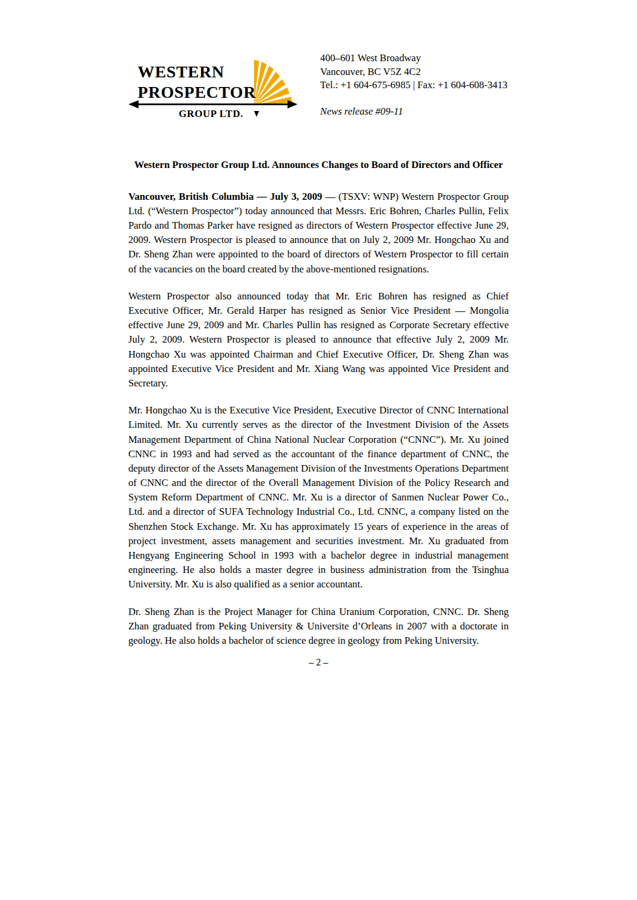WESTERN PROSPECTOR GROUP LTD.
400–601 West Broadway
Vancouver, BC V5Z 4C2
Tel.: +1 604-675-6985 | Fax: +1 604-608-3413
News release #09-11
Western Prospector Group Ltd. Announces Changes to Board of Directors and Officer
Vancouver, British Columbia — July 3, 2009 — (TSXV: WNP) Western Prospector Group Ltd. (“Western Prospector”) today announced that Messrs. Eric Bohren, Charles Pullin, Felix Pardo and Thomas Parker have resigned as directors of Western Prospector effective June 29, 2009. Western Prospector is pleased to announce that on July 2, 2009 Mr. Hongchao Xu and Dr. Sheng Zhan were appointed to the board of directors of Western Prospector to fill certain of the vacancies on the board created by the above-mentioned resignations.
Western Prospector also announced today that Mr. Eric Bohren has resigned as Chief Executive Officer, Mr. Gerald Harper has resigned as Senior Vice President — Mongolia effective June 29, 2009 and Mr. Charles Pullin has resigned as Corporate Secretary effective July 2, 2009. Western Prospector is pleased to announce that effective July 2, 2009 Mr. Hongchao Xu was appointed Chairman and Chief Executive Officer, Dr. Sheng Zhan was appointed Executive Vice President and Mr. Xiang Wang was appointed Vice President and Secretary.
Mr. Hongchao Xu is the Executive Vice President, Executive Director of CNNC International Limited. Mr. Xu currently serves as the director of the Investment Division of the Assets Management Department of China National Nuclear Corporation (“CNNC”). Mr. Xu joined CNNC in 1993 and had served as the accountant of the finance department of CNNC, the deputy director of the Assets Management Division of the Investments Operations Department of CNNC and the director of the Overall Management Division of the Policy Research and System Reform Department of CNNC. Mr. Xu is a director of Sanmen Nuclear Power Co., Ltd. and a director of SUFA Technology Industrial Co., Ltd. CNNC, a company listed on the Shenzhen Stock Exchange. Mr. Xu has approximately 15 years of experience in the areas of project investment, assets management and securities investment. Mr. Xu graduated from Hengyang Engineering School in 1993 with a bachelor degree in industrial management engineering. He also holds a master degree in business administration from the Tsinghua University. Mr. Xu is also qualified as a senior accountant.
Dr. Sheng Zhan is the Project Manager for China Uranium Corporation, CNNC. Dr. Sheng Zhan graduated from Peking University & Universite d’Orleans in 2007 with a doctorate in geology. He also holds a bachelor of science degree in geology from Peking University.
– 2 –